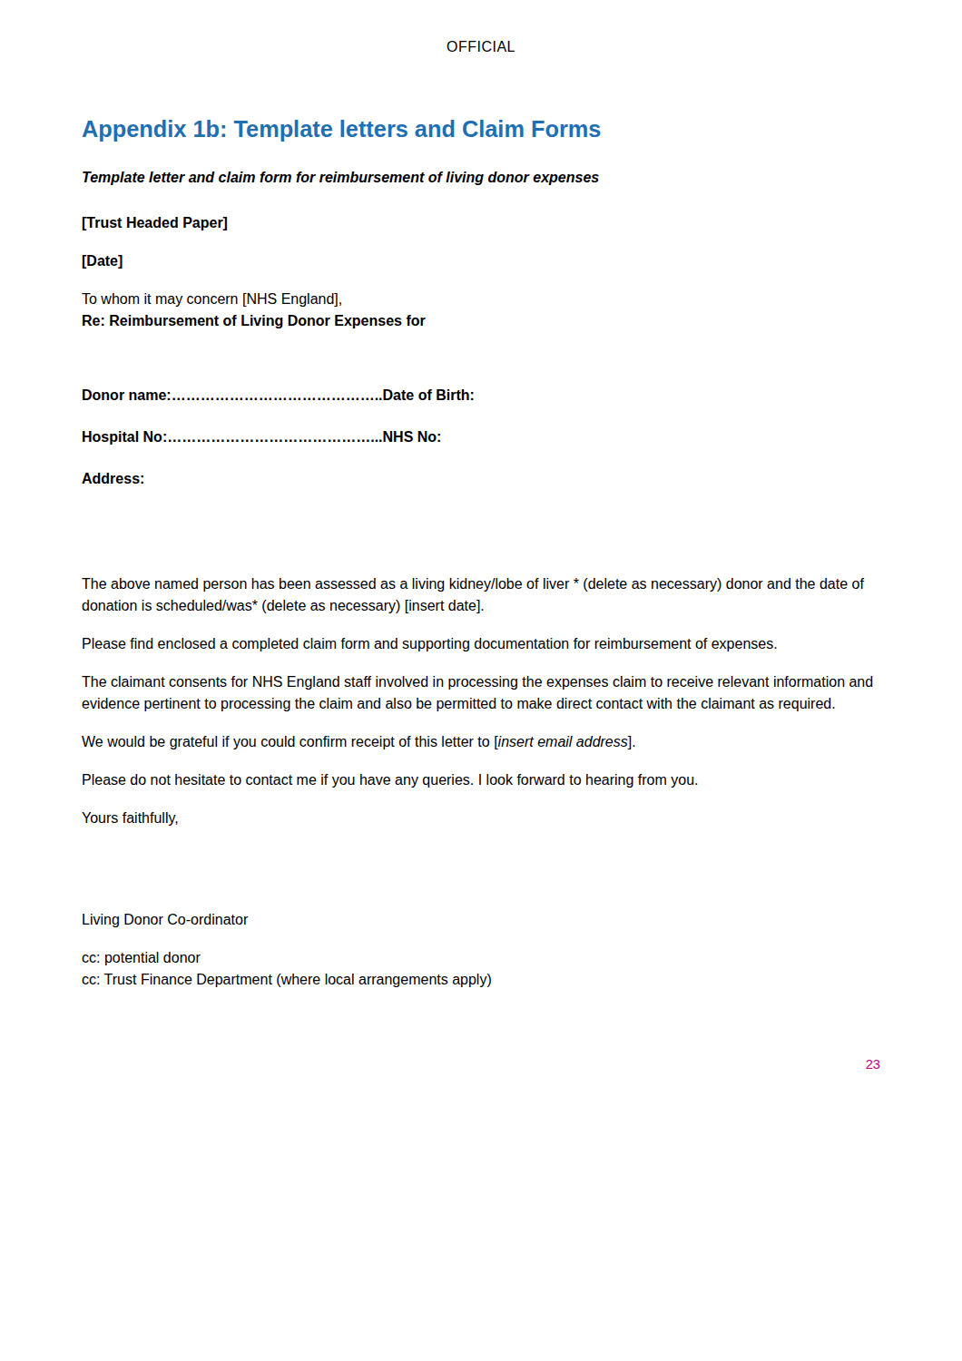OFFICIAL
Appendix 1b: Template letters and Claim Forms
Template letter and claim form for reimbursement of living donor expenses
[Trust Headed Paper]
[Date]
To whom it may concern [NHS England],
Re: Reimbursement of Living Donor Expenses for
Donor name:……………………………………..Date of Birth:
Hospital No:……………………………………...NHS No:
Address:
The above named person has been assessed as a living kidney/lobe of liver * (delete as necessary) donor and the date of donation is scheduled/was* (delete as necessary) [insert date].
Please find enclosed a completed claim form and supporting documentation for reimbursement of expenses.
The claimant consents for NHS England staff involved in processing the expenses claim to receive relevant information and evidence pertinent to processing the claim and also be permitted to make direct contact with the claimant as required.
We would be grateful if you could confirm receipt of this letter to [insert email address].
Please do not hesitate to contact me if you have any queries. I look forward to hearing from you.
Yours faithfully,
Living Donor Co-ordinator
cc: potential donor
cc: Trust Finance Department (where local arrangements apply)
23